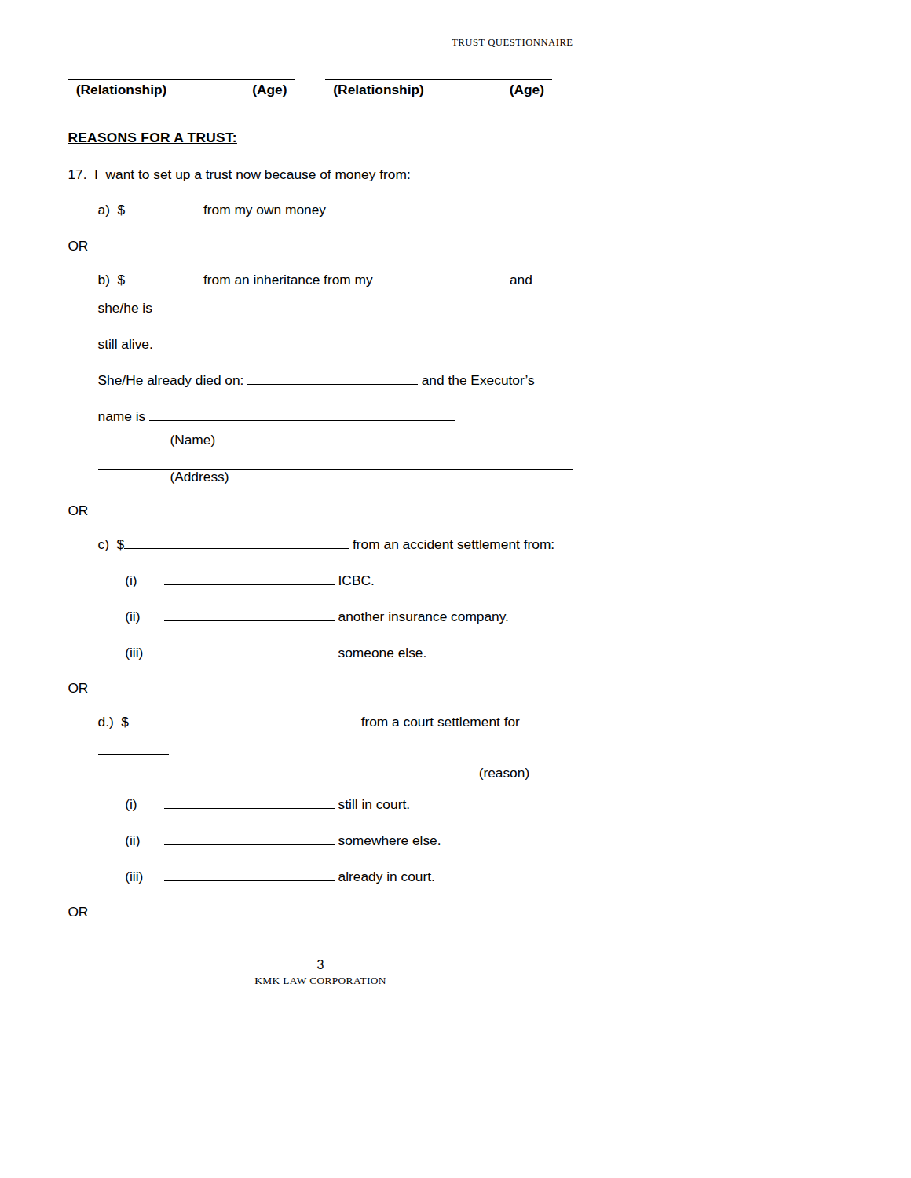TRUST QUESTIONNAIRE
(Relationship)(Age)
(Relationship)(Age)
REASONS FOR A TRUST:
17. I want to set up a trust now because of money from:
a) $ from my own money
OR
b) $ from an inheritance from my and she/he is
still alive.
She/He already died on: and the Executor’s
name is
(Name)
(Address)
OR
c) $ from an accident settlement from:
(i) ICBC.
(ii) another insurance company.
(iii) someone else.
OR
d.) $ from a court settlement for
(reason)
(i) still in court.
(ii) somewhere else.
(iii) already in court.
OR
3
KMK LAW CORPORATION